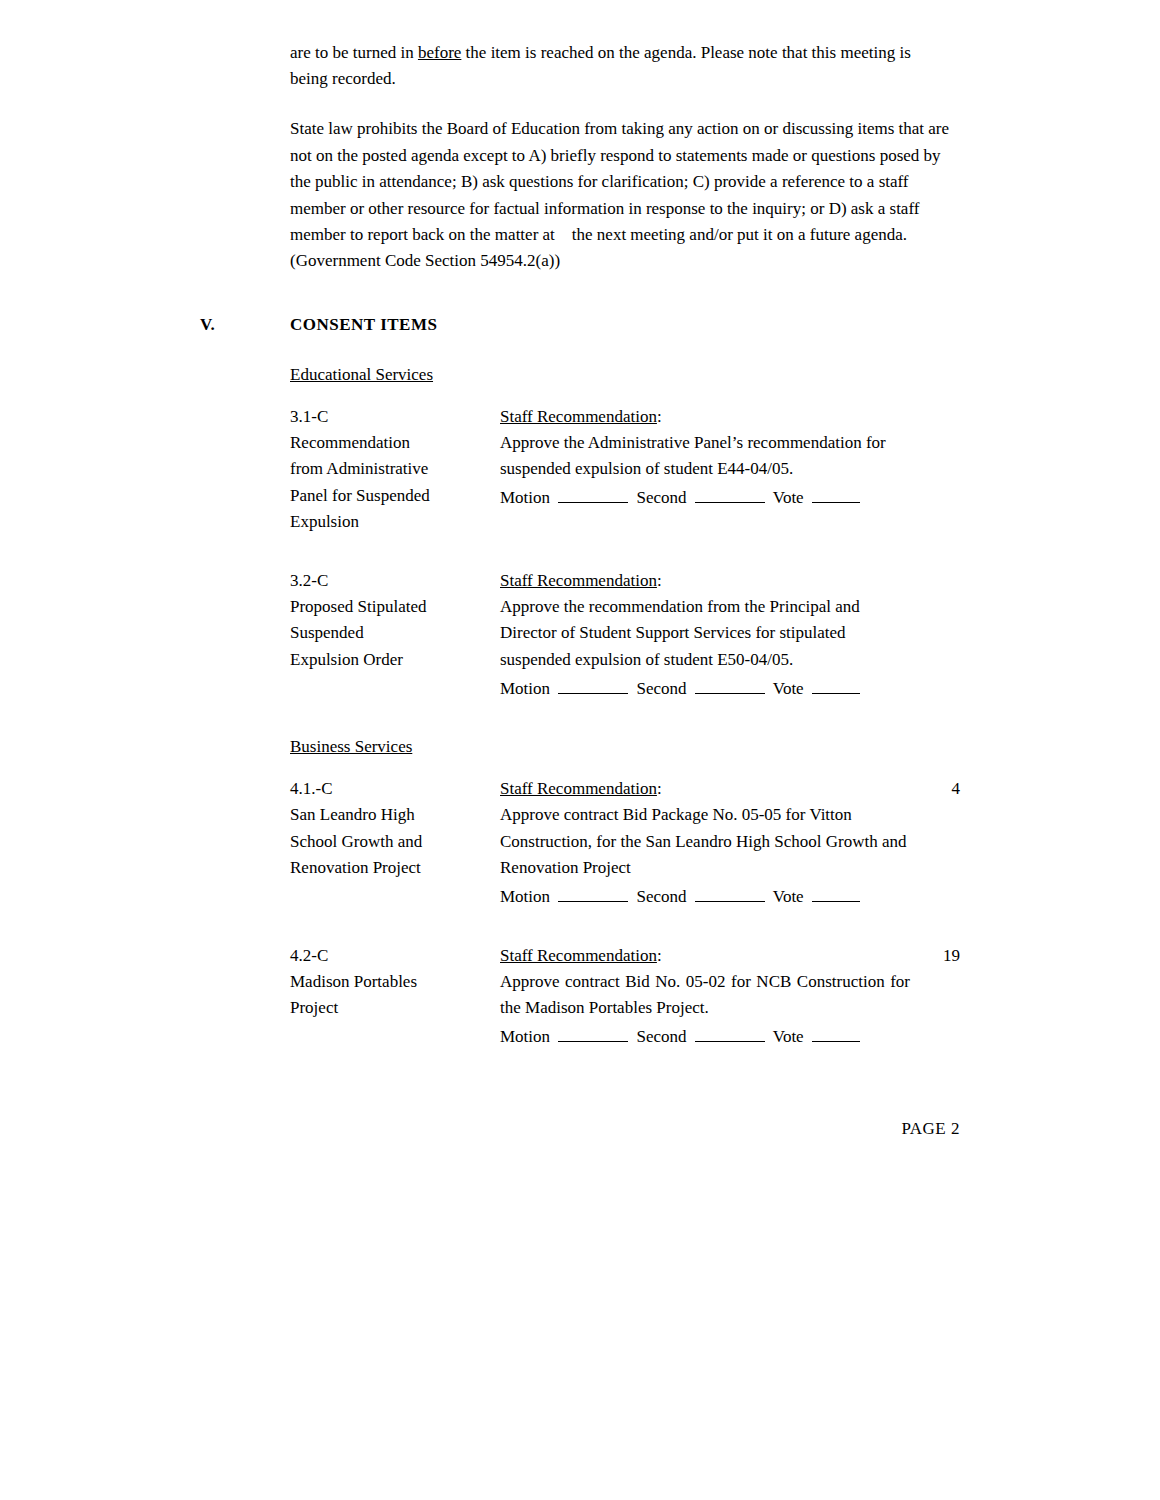are to be turned in before the item is reached on the agenda. Please note that this meeting is being recorded.
State law prohibits the Board of Education from taking any action on or discussing items that are not on the posted agenda except to A) briefly respond to statements made or questions posed by the public in attendance; B) ask questions for clarification; C) provide a reference to a staff member or other resource for factual information in response to the inquiry; or D) ask a staff member to report back on the matter at the next meeting and/or put it on a future agenda. (Government Code Section 54954.2(a))
V.
CONSENT ITEMS
Educational Services
3.1-C
Recommendation
from Administrative
Panel for Suspended
Expulsion
Staff Recommendation:
Approve the Administrative Panel’s recommendation for suspended expulsion of student E44-04/05.
Motion Second Vote
3.2-C
Proposed Stipulated
Suspended
Expulsion Order
Staff Recommendation:
Approve the recommendation from the Principal and Director of Student Support Services for stipulated suspended expulsion of student E50-04/05.
Motion Second Vote
Business Services
4.1.-C
San Leandro High
School Growth and
Renovation Project
4 Staff Recommendation:
Approve contract Bid Package No. 05-05 for Vitton Construction, for the San Leandro High School Growth and Renovation Project
Motion Second Vote
4.2-C
Madison Portables
Project
19 Staff Recommendation:
Approve contract Bid No. 05-02 for NCB Construction for the Madison Portables Project.
Motion Second Vote
PAGE 2